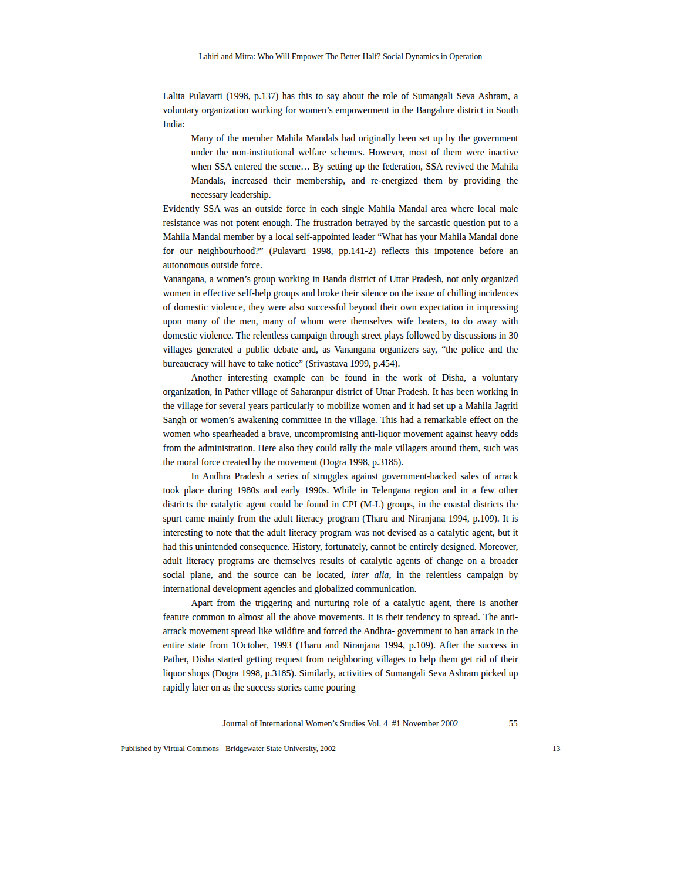Lahiri and Mitra: Who Will Empower The Better Half? Social Dynamics in Operation
Lalita Pulavarti (1998, p.137) has this to say about the role of Sumangali Seva Ashram, a voluntary organization working for women’s empowerment in the Bangalore district in South India:
Many of the member Mahila Mandals had originally been set up by the government under the non-institutional welfare schemes. However, most of them were inactive when SSA entered the scene… By setting up the federation, SSA revived the Mahila Mandals, increased their membership, and re-energized them by providing the necessary leadership.
Evidently SSA was an outside force in each single Mahila Mandal area where local male resistance was not potent enough. The frustration betrayed by the sarcastic question put to a Mahila Mandal member by a local self-appointed leader “What has your Mahila Mandal done for our neighbourhood?” (Pulavarti 1998, pp.141-2) reflects this impotence before an autonomous outside force.
Vanangana, a women’s group working in Banda district of Uttar Pradesh, not only organized women in effective self-help groups and broke their silence on the issue of chilling incidences of domestic violence, they were also successful beyond their own expectation in impressing upon many of the men, many of whom were themselves wife beaters, to do away with domestic violence. The relentless campaign through street plays followed by discussions in 30 villages generated a public debate and, as Vanangana organizers say, “the police and the bureaucracy will have to take notice” (Srivastava 1999, p.454).
Another interesting example can be found in the work of Disha, a voluntary organization, in Pather village of Saharanpur district of Uttar Pradesh. It has been working in the village for several years particularly to mobilize women and it had set up a Mahila Jagriti Sangh or women’s awakening committee in the village. This had a remarkable effect on the women who spearheaded a brave, uncompromising anti-liquor movement against heavy odds from the administration. Here also they could rally the male villagers around them, such was the moral force created by the movement (Dogra 1998, p.3185).
In Andhra Pradesh a series of struggles against government-backed sales of arrack took place during 1980s and early 1990s. While in Telengana region and in a few other districts the catalytic agent could be found in CPI (M-L) groups, in the coastal districts the spurt came mainly from the adult literacy program (Tharu and Niranjana 1994, p.109). It is interesting to note that the adult literacy program was not devised as a catalytic agent, but it had this unintended consequence. History, fortunately, cannot be entirely designed. Moreover, adult literacy programs are themselves results of catalytic agents of change on a broader social plane, and the source can be located, inter alia, in the relentless campaign by international development agencies and globalized communication.
Apart from the triggering and nurturing role of a catalytic agent, there is another feature common to almost all the above movements. It is their tendency to spread. The anti-arrack movement spread like wildfire and forced the Andhra- government to ban arrack in the entire state from 1October, 1993 (Tharu and Niranjana 1994, p.109). After the success in Pather, Disha started getting request from neighboring villages to help them get rid of their liquor shops (Dogra 1998, p.3185). Similarly, activities of Sumangali Seva Ashram picked up rapidly later on as the success stories came pouring
Journal of International Women’s Studies Vol. 4 #1 November 200255
Published by Virtual Commons - Bridgewater State University, 2002 13